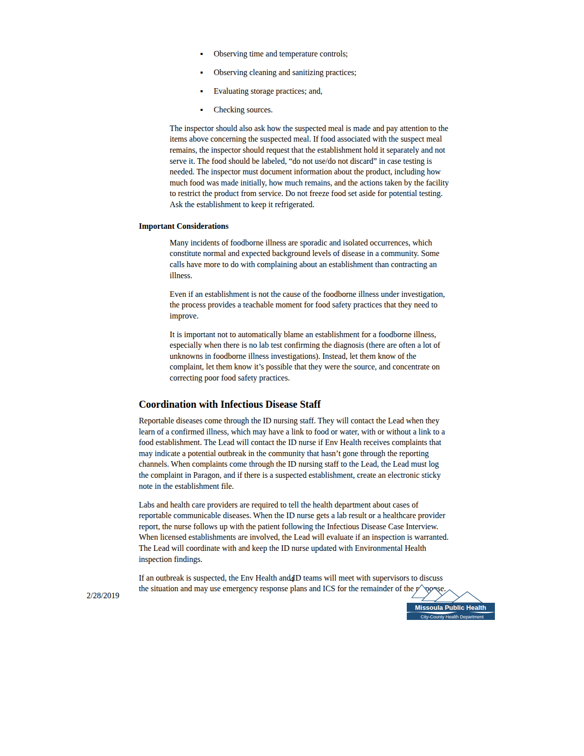Observing time and temperature controls;
Observing cleaning and sanitizing practices;
Evaluating storage practices; and,
Checking sources.
The inspector should also ask how the suspected meal is made and pay attention to the items above concerning the suspected meal. If food associated with the suspect meal remains, the inspector should request that the establishment hold it separately and not serve it. The food should be labeled, “do not use/do not discard” in case testing is needed. The inspector must document information about the product, including how much food was made initially, how much remains, and the actions taken by the facility to restrict the product from service. Do not freeze food set aside for potential testing. Ask the establishment to keep it refrigerated.
Important Considerations
Many incidents of foodborne illness are sporadic and isolated occurrences, which constitute normal and expected background levels of disease in a community. Some calls have more to do with complaining about an establishment than contracting an illness.
Even if an establishment is not the cause of the foodborne illness under investigation, the process provides a teachable moment for food safety practices that they need to improve.
It is important not to automatically blame an establishment for a foodborne illness, especially when there is no lab test confirming the diagnosis (there are often a lot of unknowns in foodborne illness investigations). Instead, let them know of the complaint, let them know it’s possible that they were the source, and concentrate on correcting poor food safety practices.
Coordination with Infectious Disease Staff
Reportable diseases come through the ID nursing staff. They will contact the Lead when they learn of a confirmed illness, which may have a link to food or water, with or without a link to a food establishment. The Lead will contact the ID nurse if Env Health receives complaints that may indicate a potential outbreak in the community that hasn’t gone through the reporting channels. When complaints come through the ID nursing staff to the Lead, the Lead must log the complaint in Paragon, and if there is a suspected establishment, create an electronic sticky note in the establishment file.
Labs and health care providers are required to tell the health department about cases of reportable communicable diseases. When the ID nurse gets a lab result or a healthcare provider report, the nurse follows up with the patient following the Infectious Disease Case Interview. When licensed establishments are involved, the Lead will evaluate if an inspection is warranted. The Lead will coordinate with and keep the ID nurse updated with Environmental Health inspection findings.
If an outbreak is suspected, the Env Health and ID teams will meet with supervisors to discuss the situation and may use emergency response plans and ICS for the remainder of the response.
4
2/28/2019
Missoula Public Health City-County Health Department